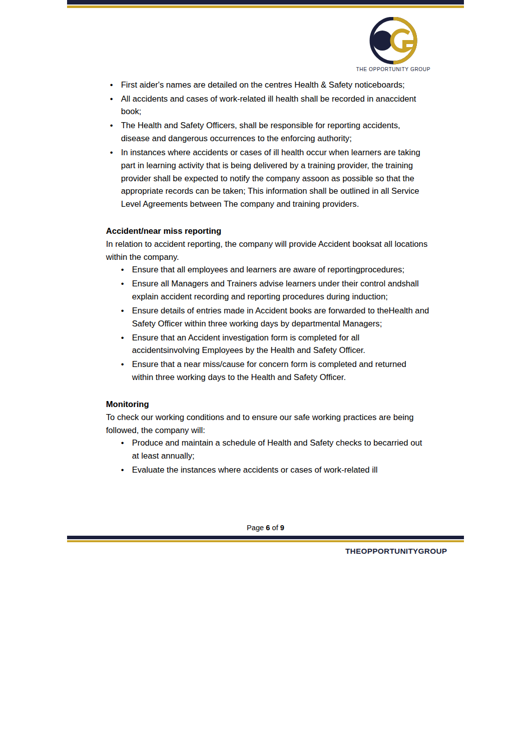THE OPPORTUNITY GROUP
First aider's names are detailed on the centres Health & Safety noticeboards;
All accidents and cases of work-related ill health shall be recorded in anaccident book;
The Health and Safety Officers, shall be responsible for reporting accidents, disease and dangerous occurrences to the enforcing authority;
In instances where accidents or cases of ill health occur when learners are taking part in learning activity that is being delivered by a training provider, the training provider shall be expected to notify the company assoon as possible so that the appropriate records can be taken; This information shall be outlined in all Service Level Agreements between The company and training providers.
Accident/near miss reporting
In relation to accident reporting, the company will provide Accident booksat all locations within the company.
Ensure that all employees and learners are aware of reportingprocedures;
Ensure all Managers and Trainers advise learners under their control andshall explain accident recording and reporting procedures during induction;
Ensure details of entries made in Accident books are forwarded to theHealth and Safety Officer within three working days by departmental Managers;
Ensure that an Accident investigation form is completed for all accidentsinvolving Employees by the Health and Safety Officer.
Ensure that a near miss/cause for concern form is completed and returned within three working days to the Health and Safety Officer.
Monitoring
To check our working conditions and to ensure our safe working practices are being followed, the company will:
Produce and maintain a schedule of Health and Safety checks to becarried out at least annually;
Evaluate the instances where accidents or cases of work-related ill
Page 6 of 9
THE OPPORTUNITY GROUP